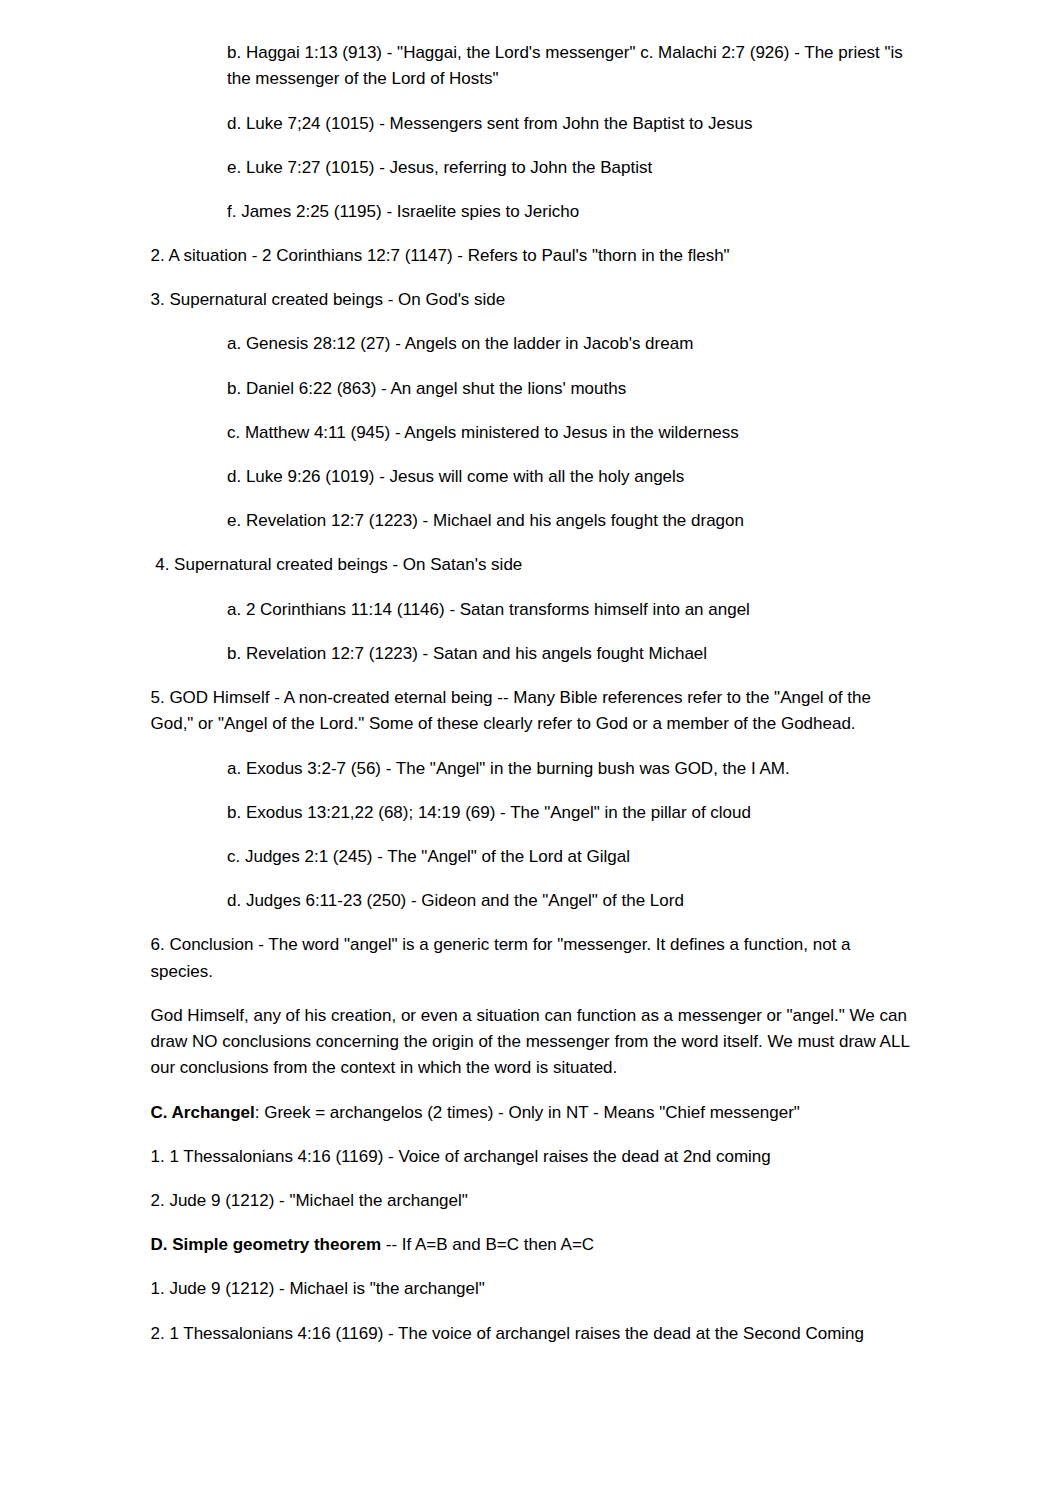b. Haggai 1:13 (913) - "Haggai, the Lord's messenger" c. Malachi 2:7 (926) - The priest "is the messenger of the Lord of Hosts"
d. Luke 7;24 (1015) - Messengers sent from John the Baptist to Jesus
e. Luke 7:27 (1015) - Jesus, referring to John the Baptist
f. James 2:25 (1195) - Israelite spies to Jericho
2. A situation - 2 Corinthians 12:7 (1147) - Refers to Paul's "thorn in the flesh"
3. Supernatural created beings - On God's side
a. Genesis 28:12 (27) - Angels on the ladder in Jacob's dream
b. Daniel 6:22 (863) - An angel shut the lions' mouths
c. Matthew 4:11 (945) - Angels ministered to Jesus in the wilderness
d. Luke 9:26 (1019) - Jesus will come with all the holy angels
e. Revelation 12:7 (1223) - Michael and his angels fought the dragon
4. Supernatural created beings - On Satan's side
a. 2 Corinthians 11:14 (1146) - Satan transforms himself into an angel
b. Revelation 12:7 (1223) - Satan and his angels fought Michael
5. GOD Himself - A non-created eternal being -- Many Bible references refer to the "Angel of the God," or "Angel of the Lord." Some of these clearly refer to God or a member of the Godhead.
a. Exodus 3:2-7 (56) - The "Angel" in the burning bush was GOD, the I AM.
b. Exodus 13:21,22 (68); 14:19 (69) - The "Angel" in the pillar of cloud
c. Judges 2:1 (245) - The "Angel" of the Lord at Gilgal
d. Judges 6:11-23 (250) - Gideon and the "Angel" of the Lord
6. Conclusion - The word "angel" is a generic term for "messenger. It defines a function, not a species.
God Himself, any of his creation, or even a situation can function as a messenger or "angel." We can draw NO conclusions concerning the origin of the messenger from the word itself. We must draw ALL our conclusions from the context in which the word is situated.
C. Archangel: Greek = archangelos (2 times) - Only in NT - Means "Chief messenger"
1. 1 Thessalonians 4:16 (1169) - Voice of archangel raises the dead at 2nd coming
2. Jude 9 (1212) - "Michael the archangel"
D. Simple geometry theorem -- If A=B and B=C then A=C
1. Jude 9 (1212) - Michael is "the archangel"
2. 1 Thessalonians 4:16 (1169) - The voice of archangel raises the dead at the Second Coming